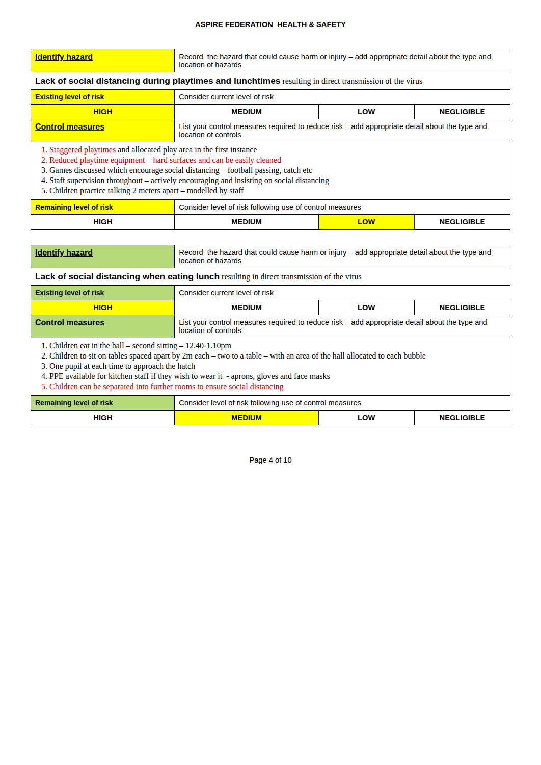ASPIRE FEDERATION HEALTH & SAFETY
| Identify hazard | Record the hazard that could cause harm or injury – add appropriate detail about the type and location of hazards |
| Lack of social distancing during playtimes and lunchtimes resulting in direct transmission of the virus |
| Existing level of risk | Consider current level of risk |
| HIGH | MEDIUM | LOW | NEGLIGIBLE |
| Control measures | List your control measures required to reduce risk – add appropriate detail about the type and location of controls |
| Staggered playtimes and allocated play area in the first instance Reduced playtime equipment – hard surfaces and can be easily cleaned Games discussed which encourage social distancing – football passing, catch etc Staff supervision throughout – actively encouraging and insisting on social distancing Children practice talking 2 meters apart – modelled by staff |
| Remaining level of risk | Consider level of risk following use of control measures |
| HIGH | MEDIUM | LOW | NEGLIGIBLE |
| Identify hazard | Record the hazard that could cause harm or injury – add appropriate detail about the type and location of hazards |
| Lack of social distancing when eating lunch resulting in direct transmission of the virus |
| Existing level of risk | Consider current level of risk |
| HIGH | MEDIUM | LOW | NEGLIGIBLE |
| Control measures | List your control measures required to reduce risk – add appropriate detail about the type and location of controls |
| Children eat in the hall – second sitting – 12.40-1.10pm Children to sit on tables spaced apart by 2m each – two to a table – with an area of the hall allocated to each bubble One pupil at each time to approach the hatch PPE available for kitchen staff if they wish to wear it - aprons, gloves and face masks Children can be separated into further rooms to ensure social distancing |
| Remaining level of risk | Consider level of risk following use of control measures |
| HIGH | MEDIUM | LOW | NEGLIGIBLE |
Page 4 of 10